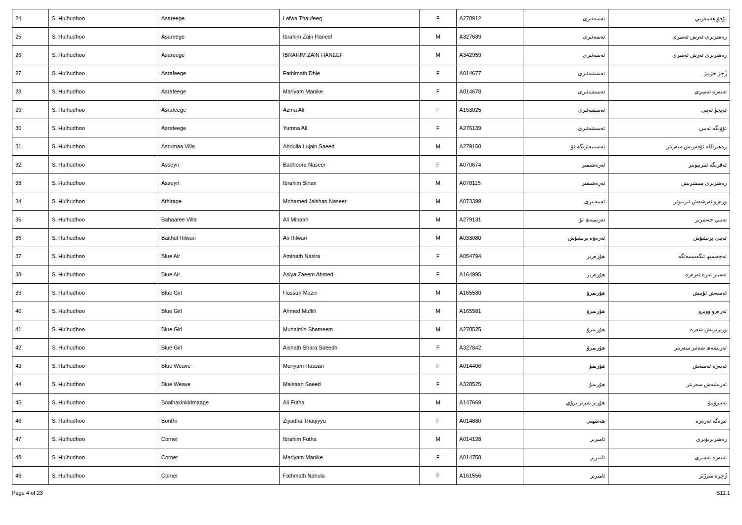| 24 | S. Hulhudhoo | Asareege | Lafwa Thaufeeq | F | A270912 | ئەسەئىرى | ئۇقۇ ھەمەرىي |
| 25 | S. Hulhudhoo | Asareege | Ibrahim Zain Haneef | M | A327689 | ئەسەئىرى | رەشرىرى ئەرش ئەسرى |
| 26 | S. Hulhudhoo | Asareege | IBRAHIM ZAIN HANEEF | M | A342959 | ئەسەئىرى | رەشرىرى ئەرش ئەسرى |
| 27 | S. Hulhudhoo | Asrafeege | Fathimath Dhie | F | A014677 | ئەسشەئىرى | ژُجِرَ حَرَمِرَ |
| 28 | S. Hulhudhoo | Asrafeege | Mariyam Manike | F | A014678 | ئەسشەئىرى | ئەبەرە ئەسرى |
| 29 | S. Hulhudhoo | Asrafeege | Azma Ali | F | A153025 | ئەسشەئىرى | ئەيجۇ ئەبىي |
| 30 | S. Hulhudhoo | Asrafeege | Yumna Ali | F | A276139 | ئەسشەئىرى | ئۇۋىگە ئەبىي |
| 31 | S. Hulhudhoo | Asrumaa Villa | Abdulla Lujain Saeed | M | A279150 | ئەسىمەترىگە ئۇ | رەھىراللە ئۇقەرىش سەرىتر |
| 32 | S. Hulhudhoo | Asseyri | Badhoora Naseer | F | A070674 | ئەرەشىمىر | ئەقرىگە ئىترىبوتىر |
| 33 | S. Hulhudhoo | Asseyri | Ibrahim Sinan | M | A078115 | ئەرەشىمىر | رەشرىرى سىشرىش |
| 34 | S. Hulhudhoo | Athirage | Mohamed Jaishan Naseer | M | A073399 | ئەمەيىرى | ورەرو ئەرشەش ئىرىبوتر |
| 35 | S. Hulhudhoo | Bahaaree Villa | Ali Minaah | M | A279131 | ئەرىمبەھ ئۇ | ئەبىي جەشرىر |
| 36 | S. Hulhudhoo | Baithul Rilwan | Ali Rilwan | M | A033080 | ئەرەۋە برىشۇش | ئەبىي برىشۇش |
| 37 | S. Hulhudhoo | Blue Air | Aminath Nasira | F | A054794 | ھۇرەرىر | ئەجەسىھ ئىگەسىبەتگە |
| 38 | S. Hulhudhoo | Blue Air | Asiya Zaeem Ahmed | F | A164995 | ھۇرەرىر | ئەسىر ئەرە ئەرەرە |
| 39 | S. Hulhudhoo | Blue Girl | Hassan Mazin | M | A165580 | ھۇرىمرۇ | ئەسەش ئۇيىش |
| 40 | S. Hulhudhoo | Blue Girl | Ahmed Muflih | M | A165581 | ھۇرىمرۇ | ئەرەرو ووبرو |
| 41 | S. Hulhudhoo | Blue Girl | Muhaimin Shameem | M | A278525 | ھۇرىمرۇ | ورىرىرىش شەرە |
| 42 | S. Hulhudhoo | Blue Girl | Aishath Shara Saeedh | F | A327842 | ھۇرىمرۇ | ئەرىشەھ شەئىر سەرىتر |
| 43 | S. Hulhudhoo | Blue Weave | Mariyam Hassan | F | A014406 | ھۇرىمۇ | ئەبەرە ئەسەش |
| 44 | S. Hulhudhoo | Blue Weave | Maisaan Saeed | F | A328525 | ھۇرىمۇ | ئەرىشەش سەرىتر |
| 45 | S. Hulhudhoo | Boalhakinkirimaage | Ali Futha | M | A147669 | ھۇرىر شرىر برۇي | ئەبىرۇمۇ |
| 46 | S. Hulhudhoo | Bonthi | Ziyadha Thaqiyyu | F | A014880 | ھەشھىي | ئىرەگە ئەرەرە |
| 47 | S. Hulhudhoo | Corner | Ibrahim Futha | M | A014128 | ئامىرىر | رەشرىرىۋىرى |
| 48 | S. Hulhudhoo | Corner | Mariyam Manike | F | A014758 | ئامىرىر | ئەبەرە ئەسرى |
| 49 | S. Hulhudhoo | Corner | Fathmath Nahula | F | A161556 | ئامىرىر | ژُجِرَة سَرَرْتَرَ |
Page 4 of 23 S11.1